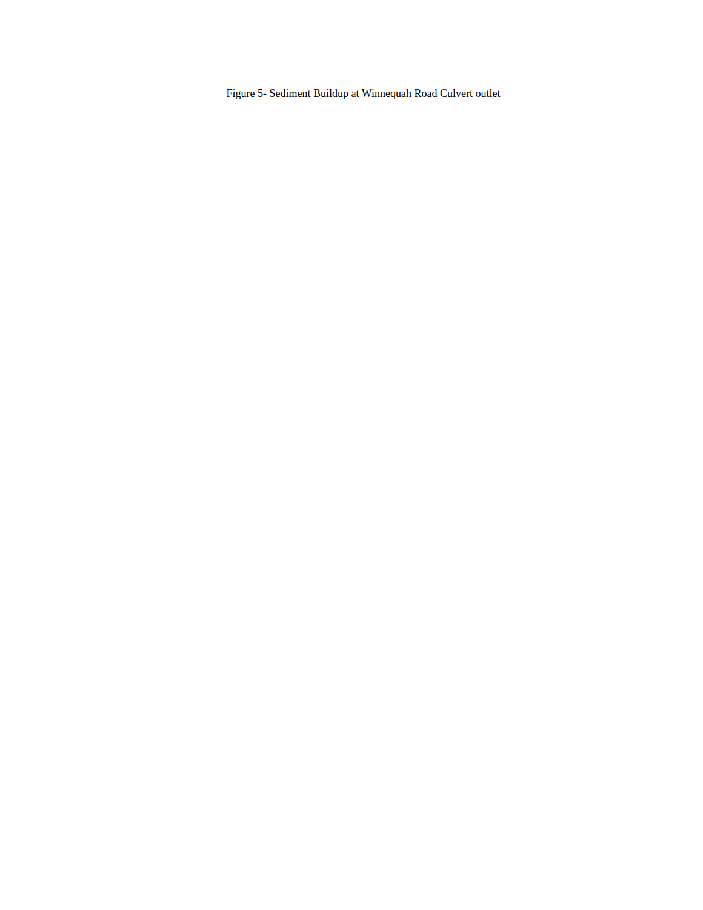Figure 5- Sediment Buildup at Winnequah Road Culvert outlet